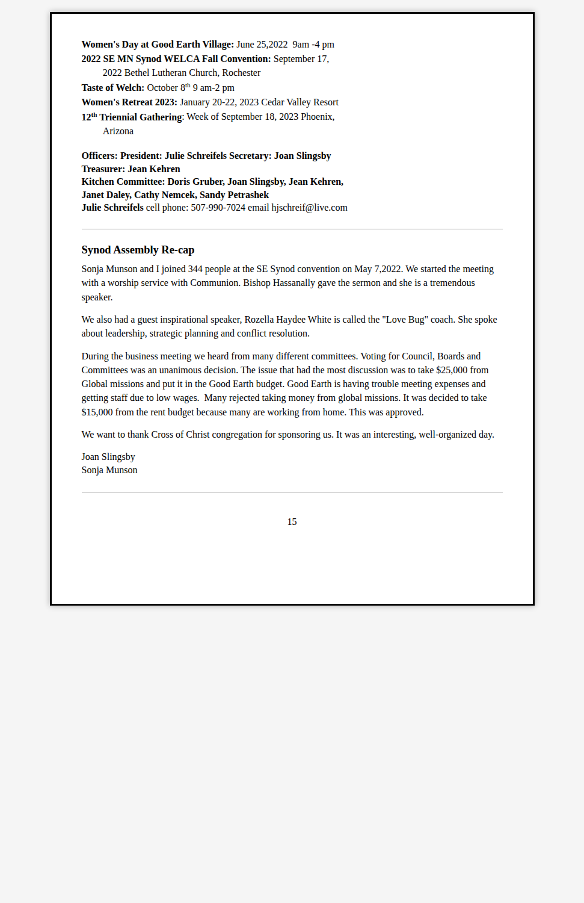Women's Day at Good Earth Village: June 25,2022 9am -4 pm
2022 SE MN Synod WELCA Fall Convention: September 17,
2022 Bethel Lutheran Church, Rochester
Taste of Welch: October 8th 9 am-2 pm
Women's Retreat 2023: January 20-22, 2023 Cedar Valley Resort
12th Triennial Gathering: Week of September 18, 2023 Phoenix,
Arizona
Officers: President: Julie Schreifels Secretary: Joan Slingsby
Treasurer: Jean Kehren
Kitchen Committee: Doris Gruber, Joan Slingsby, Jean Kehren,
Janet Daley, Cathy Nemcek, Sandy Petrashek
Julie Schreifels cell phone: 507-990-7024 email hjschreif@live.com
Synod Assembly Re-cap
Sonja Munson and I joined 344 people at the SE Synod convention on May 7,2022. We started the meeting with a worship service with Communion. Bishop Hassanally gave the sermon and she is a tremendous speaker.
We also had a guest inspirational speaker, Rozella Haydee White is called the "Love Bug" coach. She spoke about leadership, strategic planning and conflict resolution.
During the business meeting we heard from many different committees. Voting for Council, Boards and Committees was an unanimous decision. The issue that had the most discussion was to take $25,000 from Global missions and put it in the Good Earth budget. Good Earth is having trouble meeting expenses and getting staff due to low wages. Many rejected taking money from global missions. It was decided to take $15,000 from the rent budget because many are working from home. This was approved.
We want to thank Cross of Christ congregation for sponsoring us. It was an interesting, well-organized day.
Joan Slingsby
Sonja Munson
15